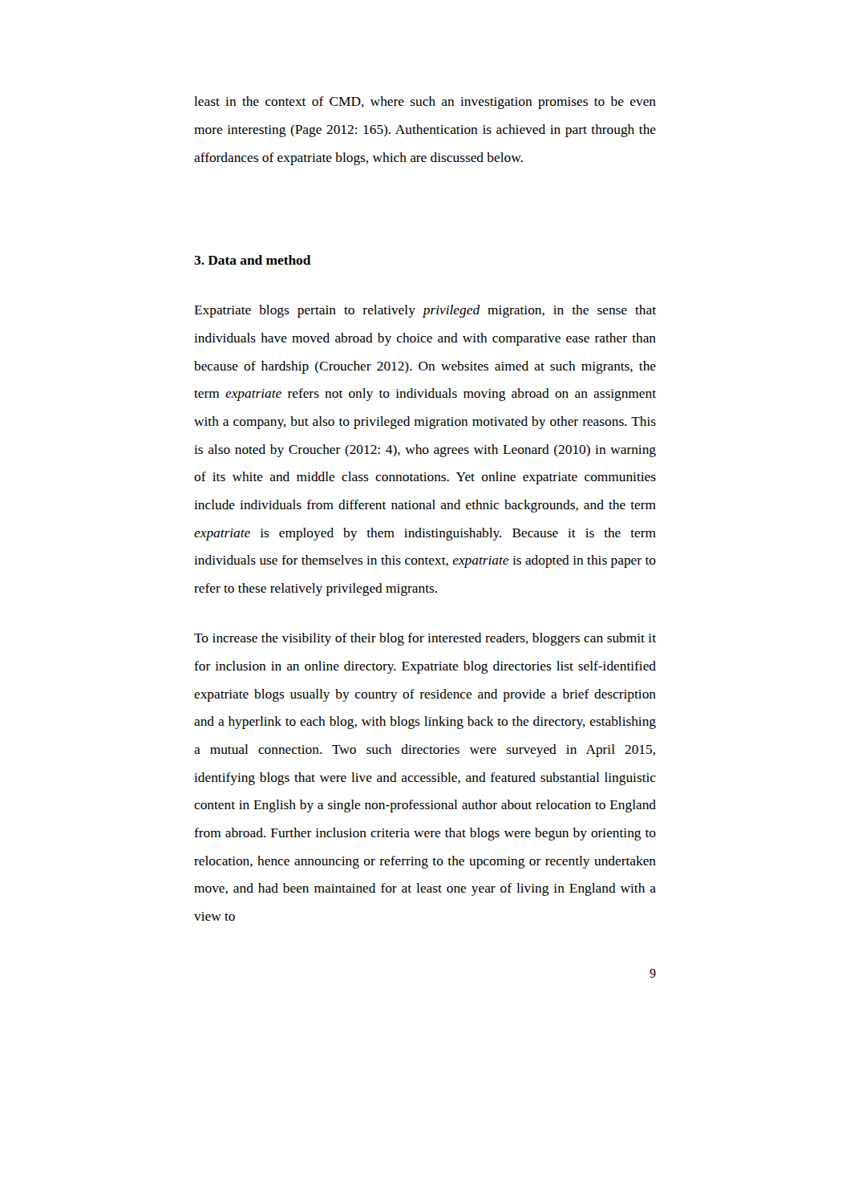least in the context of CMD, where such an investigation promises to be even more interesting (Page 2012: 165). Authentication is achieved in part through the affordances of expatriate blogs, which are discussed below.
3. Data and method
Expatriate blogs pertain to relatively privileged migration, in the sense that individuals have moved abroad by choice and with comparative ease rather than because of hardship (Croucher 2012). On websites aimed at such migrants, the term expatriate refers not only to individuals moving abroad on an assignment with a company, but also to privileged migration motivated by other reasons. This is also noted by Croucher (2012: 4), who agrees with Leonard (2010) in warning of its white and middle class connotations. Yet online expatriate communities include individuals from different national and ethnic backgrounds, and the term expatriate is employed by them indistinguishably. Because it is the term individuals use for themselves in this context, expatriate is adopted in this paper to refer to these relatively privileged migrants.
To increase the visibility of their blog for interested readers, bloggers can submit it for inclusion in an online directory. Expatriate blog directories list self-identified expatriate blogs usually by country of residence and provide a brief description and a hyperlink to each blog, with blogs linking back to the directory, establishing a mutual connection. Two such directories were surveyed in April 2015, identifying blogs that were live and accessible, and featured substantial linguistic content in English by a single non-professional author about relocation to England from abroad. Further inclusion criteria were that blogs were begun by orienting to relocation, hence announcing or referring to the upcoming or recently undertaken move, and had been maintained for at least one year of living in England with a view to
9